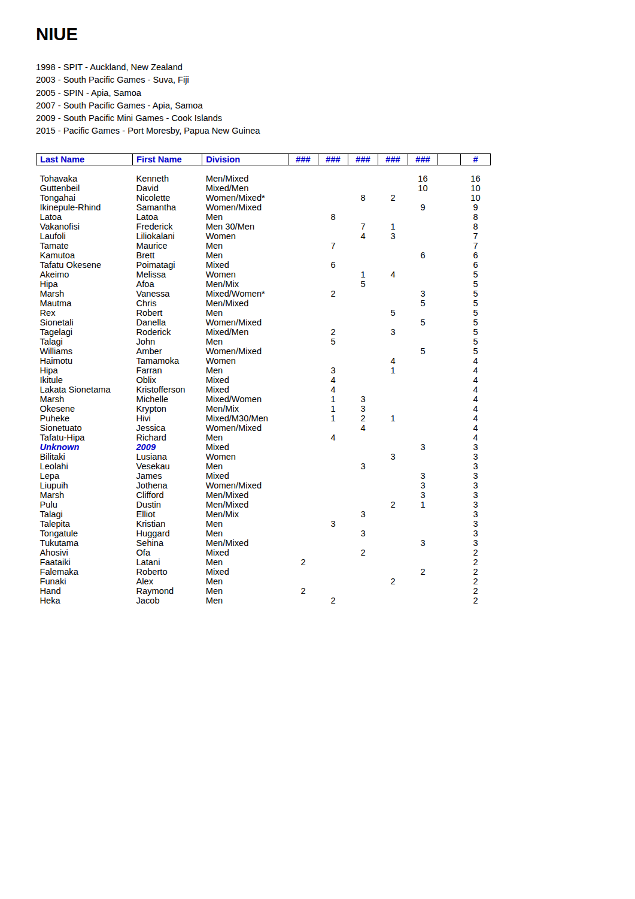NIUE
1998 - SPIT - Auckland, New Zealand
2003 - South Pacific Games - Suva, Fiji
2005 - SPIN - Apia, Samoa
2007 - South Pacific Games - Apia, Samoa
2009 - South Pacific Mini Games - Cook Islands
2015 - Pacific Games - Port Moresby, Papua New Guinea
| Last Name | First Name | Division | ### | ### | ### | ### | ### | | # |
| --- | --- | --- | --- | --- | --- | --- | --- | --- | --- |
| Tohavaka | Kenneth | Men/Mixed | | | | | 16 | | 16 |
| Guttenbeil | David | Mixed/Men | | | | | 10 | | 10 |
| Tongahai | Nicolette | Women/Mixed* | | | 8 | 2 | | | 10 |
| Ikinepule-Rhind | Samantha | Women/Mixed | | | | | 9 | | 9 |
| Latoa | Latoa | Men | | 8 | | | | | 8 |
| Vakanofisi | Frederick | Men 30/Men | | | 7 | 1 | | | 8 |
| Laufoli | Liliokalani | Women | | | 4 | 3 | | | 7 |
| Tamate | Maurice | Men | | 7 | | | | | 7 |
| Kamutoa | Brett | Men | | | | | 6 | | 6 |
| Tafatu Okesene | Poimatagi | Mixed | | 6 | | | | | 6 |
| Akeimo | Melissa | Women | | | 1 | 4 | | | 5 |
| Hipa | Afoa | Men/Mix | | | 5 | | | | 5 |
| Marsh | Vanessa | Mixed/Women* | | 2 | | | 3 | | 5 |
| Mautma | Chris | Men/Mixed | | | | | 5 | | 5 |
| Rex | Robert | Men | | | | 5 | | | 5 |
| Sionetali | Danella | Women/Mixed | | | | | 5 | | 5 |
| Tagelagi | Roderick | Mixed/Men | | 2 | | 3 | | | 5 |
| Talagi | John | Men | | 5 | | | | | 5 |
| Williams | Amber | Women/Mixed | | | | | 5 | | 5 |
| Haimotu | Tamamoka | Women | | | | 4 | | | 4 |
| Hipa | Farran | Men | | 3 | | 1 | | | 4 |
| Ikitule | Oblix | Mixed | | 4 | | | | | 4 |
| Lakata Sionetama | Kristofferson | Mixed | | 4 | | | | | 4 |
| Marsh | Michelle | Mixed/Women | | 1 | 3 | | | | 4 |
| Okesene | Krypton | Men/Mix | | 1 | 3 | | | | 4 |
| Puheke | Hivi | Mixed/M30/Men | | 1 | 2 | 1 | | | 4 |
| Sionetuato | Jessica | Women/Mixed | | | 4 | | | | 4 |
| Tafatu-Hipa | Richard | Men | | 4 | | | | | 4 |
| Unknown | 2009 | Mixed | | | | | 3 | | 3 |
| Bilitaki | Lusiana | Women | | | | 3 | | | 3 |
| Leolahi | Vesekau | Men | | | 3 | | | | 3 |
| Lepa | James | Mixed | | | | | 3 | | 3 |
| Liupuih | Jothena | Women/Mixed | | | | | 3 | | 3 |
| Marsh | Clifford | Men/Mixed | | | | | 3 | | 3 |
| Pulu | Dustin | Men/Mixed | | | | 2 | 1 | | 3 |
| Talagi | Elliot | Men/Mix | | | 3 | | | | 3 |
| Talepita | Kristian | Men | | 3 | | | | | 3 |
| Tongatule | Huggard | Men | | | 3 | | | | 3 |
| Tukutama | Sehina | Men/Mixed | | | | | 3 | | 3 |
| Ahosivi | Ofa | Mixed | | | 2 | | | | 2 |
| Faataiki | Latani | Men | 2 | | | | | | 2 |
| Falemaka | Roberto | Mixed | | | | | 2 | | 2 |
| Funaki | Alex | Men | | | | 2 | | | 2 |
| Hand | Raymond | Men | 2 | | | | | | 2 |
| Heka | Jacob | Men | | 2 | | | | | 2 |